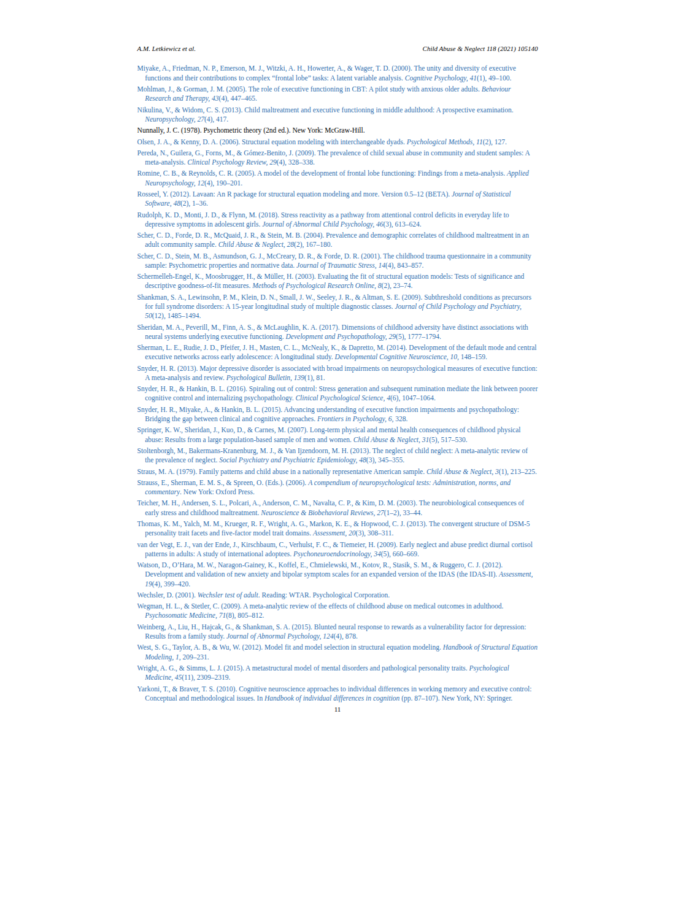A.M. Letkiewicz et al. Child Abuse & Neglect 118 (2021) 105140
Miyake, A., Friedman, N. P., Emerson, M. J., Witzki, A. H., Howerter, A., & Wager, T. D. (2000). The unity and diversity of executive functions and their contributions to complex “frontal lobe” tasks: A latent variable analysis. Cognitive Psychology, 41(1), 49–100.
Mohlman, J., & Gorman, J. M. (2005). The role of executive functioning in CBT: A pilot study with anxious older adults. Behaviour Research and Therapy, 43(4), 447–465.
Nikulina, V., & Widom, C. S. (2013). Child maltreatment and executive functioning in middle adulthood: A prospective examination. Neuropsychology, 27(4), 417.
Nunnally, J. C. (1978). Psychometric theory (2nd ed.). New York: McGraw-Hill.
Olsen, J. A., & Kenny, D. A. (2006). Structural equation modeling with interchangeable dyads. Psychological Methods, 11(2), 127.
Pereda, N., Guilera, G., Forns, M., & Gómez-Benito, J. (2009). The prevalence of child sexual abuse in community and student samples: A meta-analysis. Clinical Psychology Review, 29(4), 328–338.
Romine, C. B., & Reynolds, C. R. (2005). A model of the development of frontal lobe functioning: Findings from a meta-analysis. Applied Neuropsychology, 12(4), 190–201.
Rosseel, Y. (2012). Lavaan: An R package for structural equation modeling and more. Version 0.5–12 (BETA). Journal of Statistical Software, 48(2), 1–36.
Rudolph, K. D., Monti, J. D., & Flynn, M. (2018). Stress reactivity as a pathway from attentional control deficits in everyday life to depressive symptoms in adolescent girls. Journal of Abnormal Child Psychology, 46(3), 613–624.
Scher, C. D., Forde, D. R., McQuaid, J. R., & Stein, M. B. (2004). Prevalence and demographic correlates of childhood maltreatment in an adult community sample. Child Abuse & Neglect, 28(2), 167–180.
Scher, C. D., Stein, M. B., Asmundson, G. J., McCreary, D. R., & Forde, D. R. (2001). The childhood trauma questionnaire in a community sample: Psychometric properties and normative data. Journal of Traumatic Stress, 14(4), 843–857.
Schermelleh-Engel, K., Moosbrugger, H., & Müller, H. (2003). Evaluating the fit of structural equation models: Tests of significance and descriptive goodness-of-fit measures. Methods of Psychological Research Online, 8(2), 23–74.
Shankman, S. A., Lewinsohn, P. M., Klein, D. N., Small, J. W., Seeley, J. R., & Altman, S. E. (2009). Subthreshold conditions as precursors for full syndrome disorders: A 15-year longitudinal study of multiple diagnostic classes. Journal of Child Psychology and Psychiatry, 50(12), 1485–1494.
Sheridan, M. A., Peverill, M., Finn, A. S., & McLaughlin, K. A. (2017). Dimensions of childhood adversity have distinct associations with neural systems underlying executive functioning. Development and Psychopathology, 29(5), 1777–1794.
Sherman, L. E., Rudie, J. D., Pfeifer, J. H., Masten, C. L., McNealy, K., & Dapretto, M. (2014). Development of the default mode and central executive networks across early adolescence: A longitudinal study. Developmental Cognitive Neuroscience, 10, 148–159.
Snyder, H. R. (2013). Major depressive disorder is associated with broad impairments on neuropsychological measures of executive function: A meta-analysis and review. Psychological Bulletin, 139(1), 81.
Snyder, H. R., & Hankin, B. L. (2016). Spiraling out of control: Stress generation and subsequent rumination mediate the link between poorer cognitive control and internalizing psychopathology. Clinical Psychological Science, 4(6), 1047–1064.
Snyder, H. R., Miyake, A., & Hankin, B. L. (2015). Advancing understanding of executive function impairments and psychopathology: Bridging the gap between clinical and cognitive approaches. Frontiers in Psychology, 6, 328.
Springer, K. W., Sheridan, J., Kuo, D., & Carnes, M. (2007). Long-term physical and mental health consequences of childhood physical abuse: Results from a large population-based sample of men and women. Child Abuse & Neglect, 31(5), 517–530.
Stoltenborgh, M., Bakermans-Kranenburg, M. J., & Van Ijzendoorn, M. H. (2013). The neglect of child neglect: A meta-analytic review of the prevalence of neglect. Social Psychiatry and Psychiatric Epidemiology, 48(3), 345–355.
Straus, M. A. (1979). Family patterns and child abuse in a nationally representative American sample. Child Abuse & Neglect, 3(1), 213–225.
Strauss, E., Sherman, E. M. S., & Spreen, O. (Eds.). (2006). A compendium of neuropsychological tests: Administration, norms, and commentary. New York: Oxford Press.
Teicher, M. H., Andersen, S. L., Polcari, A., Anderson, C. M., Navalta, C. P., & Kim, D. M. (2003). The neurobiological consequences of early stress and childhood maltreatment. Neuroscience & Biobehavioral Reviews, 27(1–2), 33–44.
Thomas, K. M., Yalch, M. M., Krueger, R. F., Wright, A. G., Markon, K. E., & Hopwood, C. J. (2013). The convergent structure of DSM-5 personality trait facets and five-factor model trait domains. Assessment, 20(3), 308–311.
van der Vegt, E. J., van der Ende, J., Kirschbaum, C., Verhulst, F. C., & Tiemeier, H. (2009). Early neglect and abuse predict diurnal cortisol patterns in adults: A study of international adoptees. Psychoneuroendocrinology, 34(5), 660–669.
Watson, D., O’Hara, M. W., Naragon-Gainey, K., Koffel, E., Chmielewski, M., Kotov, R., Stasik, S. M., & Ruggero, C. J. (2012). Development and validation of new anxiety and bipolar symptom scales for an expanded version of the IDAS (the IDAS-II). Assessment, 19(4), 399–420.
Wechsler, D. (2001). Wechsler test of adult. Reading: WTAR. Psychological Corporation.
Wegman, H. L., & Stetler, C. (2009). A meta-analytic review of the effects of childhood abuse on medical outcomes in adulthood. Psychosomatic Medicine, 71(8), 805–812.
Weinberg, A., Liu, H., Hajcak, G., & Shankman, S. A. (2015). Blunted neural response to rewards as a vulnerability factor for depression: Results from a family study. Journal of Abnormal Psychology, 124(4), 878.
West, S. G., Taylor, A. B., & Wu, W. (2012). Model fit and model selection in structural equation modeling. Handbook of Structural Equation Modeling, 1, 209–231.
Wright, A. G., & Simms, L. J. (2015). A metastructural model of mental disorders and pathological personality traits. Psychological Medicine, 45(11), 2309–2319.
Yarkoni, T., & Braver, T. S. (2010). Cognitive neuroscience approaches to individual differences in working memory and executive control: Conceptual and methodological issues. In Handbook of individual differences in cognition (pp. 87–107). New York, NY: Springer.
11